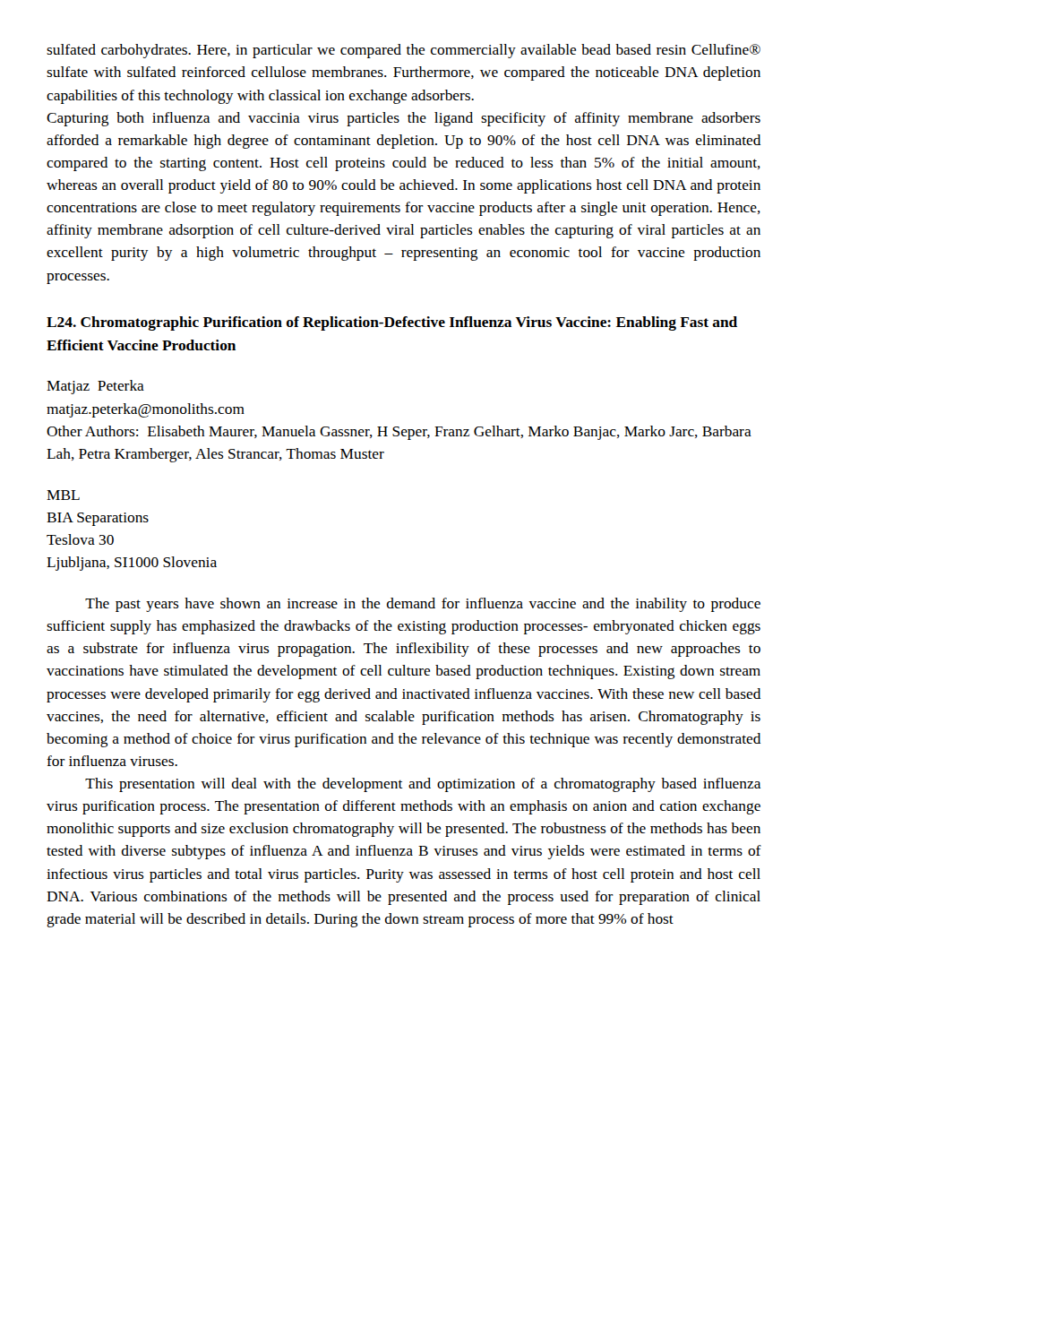sulfated carbohydrates. Here, in particular we compared the commercially available bead based resin Cellufine® sulfate with sulfated reinforced cellulose membranes. Furthermore, we compared the noticeable DNA depletion capabilities of this technology with classical ion exchange adsorbers.
Capturing both influenza and vaccinia virus particles the ligand specificity of affinity membrane adsorbers afforded a remarkable high degree of contaminant depletion. Up to 90% of the host cell DNA was eliminated compared to the starting content. Host cell proteins could be reduced to less than 5% of the initial amount, whereas an overall product yield of 80 to 90% could be achieved. In some applications host cell DNA and protein concentrations are close to meet regulatory requirements for vaccine products after a single unit operation. Hence, affinity membrane adsorption of cell culture-derived viral particles enables the capturing of viral particles at an excellent purity by a high volumetric throughput – representing an economic tool for vaccine production processes.
L24. Chromatographic Purification of Replication-Defective Influenza Virus Vaccine: Enabling Fast and Efficient Vaccine Production
Matjaz Peterka
matjaz.peterka@monoliths.com
Other Authors: Elisabeth Maurer, Manuela Gassner, H Seper, Franz Gelhart, Marko Banjac, Marko Jarc, Barbara Lah, Petra Kramberger, Ales Strancar, Thomas Muster
MBL
BIA Separations
Teslova 30
Ljubljana, SI1000 Slovenia
The past years have shown an increase in the demand for influenza vaccine and the inability to produce sufficient supply has emphasized the drawbacks of the existing production processes- embryonated chicken eggs as a substrate for influenza virus propagation. The inflexibility of these processes and new approaches to vaccinations have stimulated the development of cell culture based production techniques. Existing down stream processes were developed primarily for egg derived and inactivated influenza vaccines. With these new cell based vaccines, the need for alternative, efficient and scalable purification methods has arisen. Chromatography is becoming a method of choice for virus purification and the relevance of this technique was recently demonstrated for influenza viruses.
This presentation will deal with the development and optimization of a chromatography based influenza virus purification process. The presentation of different methods with an emphasis on anion and cation exchange monolithic supports and size exclusion chromatography will be presented. The robustness of the methods has been tested with diverse subtypes of influenza A and influenza B viruses and virus yields were estimated in terms of infectious virus particles and total virus particles. Purity was assessed in terms of host cell protein and host cell DNA. Various combinations of the methods will be presented and the process used for preparation of clinical grade material will be described in details. During the down stream process of more that 99% of host